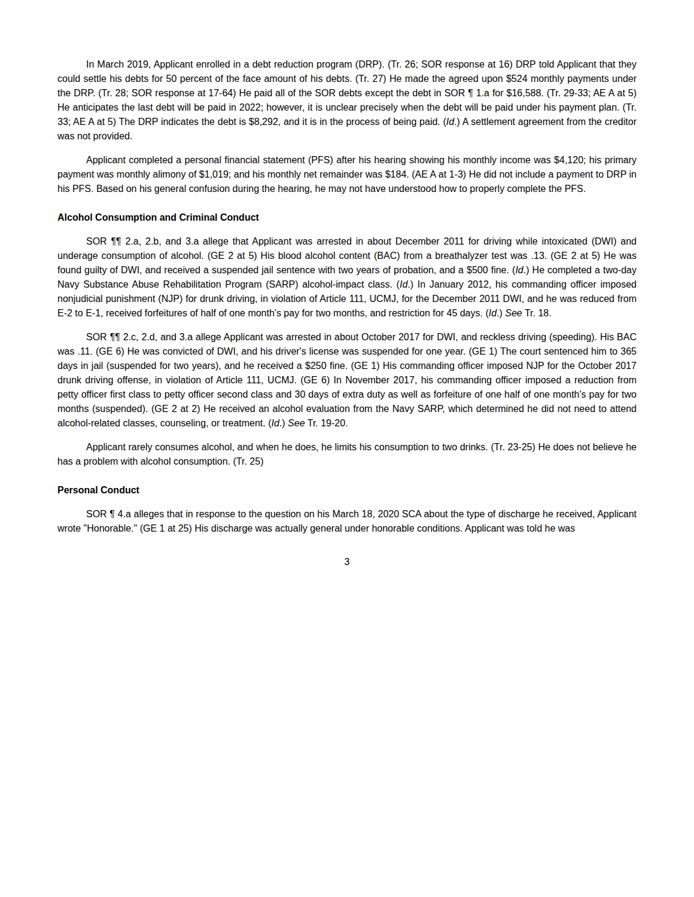In March 2019, Applicant enrolled in a debt reduction program (DRP). (Tr. 26; SOR response at 16) DRP told Applicant that they could settle his debts for 50 percent of the face amount of his debts. (Tr. 27) He made the agreed upon $524 monthly payments under the DRP. (Tr. 28; SOR response at 17-64) He paid all of the SOR debts except the debt in SOR ¶ 1.a for $16,588. (Tr. 29-33; AE A at 5) He anticipates the last debt will be paid in 2022; however, it is unclear precisely when the debt will be paid under his payment plan. (Tr. 33; AE A at 5) The DRP indicates the debt is $8,292, and it is in the process of being paid. (Id.) A settlement agreement from the creditor was not provided.
Applicant completed a personal financial statement (PFS) after his hearing showing his monthly income was $4,120; his primary payment was monthly alimony of $1,019; and his monthly net remainder was $184. (AE A at 1-3) He did not include a payment to DRP in his PFS. Based on his general confusion during the hearing, he may not have understood how to properly complete the PFS.
Alcohol Consumption and Criminal Conduct
SOR ¶¶ 2.a, 2.b, and 3.a allege that Applicant was arrested in about December 2011 for driving while intoxicated (DWI) and underage consumption of alcohol. (GE 2 at 5) His blood alcohol content (BAC) from a breathalyzer test was .13. (GE 2 at 5) He was found guilty of DWI, and received a suspended jail sentence with two years of probation, and a $500 fine. (Id.) He completed a two-day Navy Substance Abuse Rehabilitation Program (SARP) alcohol-impact class. (Id.) In January 2012, his commanding officer imposed nonjudicial punishment (NJP) for drunk driving, in violation of Article 111, UCMJ, for the December 2011 DWI, and he was reduced from E-2 to E-1, received forfeitures of half of one month's pay for two months, and restriction for 45 days. (Id.) See Tr. 18.
SOR ¶¶ 2.c, 2.d, and 3.a allege Applicant was arrested in about October 2017 for DWI, and reckless driving (speeding). His BAC was .11. (GE 6) He was convicted of DWI, and his driver's license was suspended for one year. (GE 1) The court sentenced him to 365 days in jail (suspended for two years), and he received a $250 fine. (GE 1) His commanding officer imposed NJP for the October 2017 drunk driving offense, in violation of Article 111, UCMJ. (GE 6) In November 2017, his commanding officer imposed a reduction from petty officer first class to petty officer second class and 30 days of extra duty as well as forfeiture of one half of one month's pay for two months (suspended). (GE 2 at 2) He received an alcohol evaluation from the Navy SARP, which determined he did not need to attend alcohol-related classes, counseling, or treatment. (Id.) See Tr. 19-20.
Applicant rarely consumes alcohol, and when he does, he limits his consumption to two drinks. (Tr. 23-25) He does not believe he has a problem with alcohol consumption. (Tr. 25)
Personal Conduct
SOR ¶ 4.a alleges that in response to the question on his March 18, 2020 SCA about the type of discharge he received, Applicant wrote "Honorable." (GE 1 at 25) His discharge was actually general under honorable conditions. Applicant was told he was
3